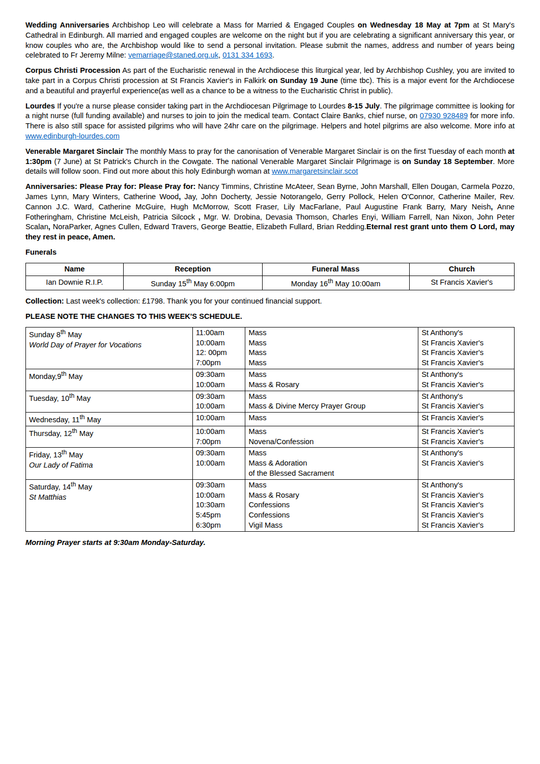Wedding Anniversaries Archbishop Leo will celebrate a Mass for Married & Engaged Couples on Wednesday 18 May at 7pm at St Mary's Cathedral in Edinburgh. All married and engaged couples are welcome on the night but if you are celebrating a significant anniversary this year, or know couples who are, the Archbishop would like to send a personal invitation. Please submit the names, address and number of years being celebrated to Fr Jeremy Milne: vemarriage@staned.org.uk, 0131 334 1693.
Corpus Christi Procession As part of the Eucharistic renewal in the Archdiocese this liturgical year, led by Archbishop Cushley, you are invited to take part in a Corpus Christi procession at St Francis Xavier's in Falkirk on Sunday 19 June (time tbc). This is a major event for the Archdiocese and a beautiful and prayerful experience(as well as a chance to be a witness to the Eucharistic Christ in public).
Lourdes If you're a nurse please consider taking part in the Archdiocesan Pilgrimage to Lourdes 8-15 July. The pilgrimage committee is looking for a night nurse (full funding available) and nurses to join to join the medical team. Contact Claire Banks, chief nurse, on 07930 928489 for more info. There is also still space for assisted pilgrims who will have 24hr care on the pilgrimage. Helpers and hotel pilgrims are also welcome. More info at www.edinburgh-lourdes.com
Venerable Margaret Sinclair The monthly Mass to pray for the canonisation of Venerable Margaret Sinclair is on the first Tuesday of each month at 1:30pm (7 June) at St Patrick's Church in the Cowgate. The national Venerable Margaret Sinclair Pilgrimage is on Sunday 18 September. More details will follow soon. Find out more about this holy Edinburgh woman at www.margaretsinclair.scot
Anniversaries: Please Pray for: Please Pray for: Nancy Timmins, Christine McAteer, Sean Byrne, John Marshall, Ellen Dougan, Carmela Pozzo, James Lynn, Mary Winters, Catherine Wood, Jay, John Docherty, Jessie Notorangelo, Gerry Pollock, Helen O'Connor, Catherine Mailer, Rev. Cannon J.C. Ward, Catherine McGuire, Hugh McMorrow, Scott Fraser, Lily MacFarlane, Paul Augustine Frank Barry, Mary Neish, Anne Fotheringham, Christine McLeish, Patricia Silcock , Mgr. W. Drobina, Devasia Thomson, Charles Enyi, William Farrell, Nan Nixon, John Peter Scalan, NoraParker, Agnes Cullen, Edward Travers, George Beattie, Elizabeth Fullard, Brian Redding.Eternal rest grant unto them O Lord, may they rest in peace, Amen.
Funerals
| Name | Reception | Funeral Mass | Church |
| --- | --- | --- | --- |
| Ian Downie R.I.P. | Sunday 15 th May 6:00pm | Monday 16 th May 10:00am | St Francis Xavier's |
Collection: Last week's collection: £1798. Thank you for your continued financial support.
PLEASE NOTE THE CHANGES TO THIS WEEK'S SCHEDULE.
| Sunday 8 th May World Day of Prayer for Vocations | 11:00am 10:00am 12: 00pm 7:00pm | Mass Mass Mass Mass | St Anthony's St Francis Xavier's St Francis Xavier's St Francis Xavier's |
| Monday,9 th May | 09:30am 10:00am | Mass Mass & Rosary | St Anthony's St Francis Xavier's |
| Tuesday, 10 th May | 09:30am 10:00am | Mass Mass & Divine Mercy Prayer Group | St Anthony's St Francis Xavier's |
| Wednesday, 11 th May | 10:00am | Mass | St Francis Xavier's |
| Thursday, 12 th May | 10:00am 7:00pm | Mass Novena/Confession | St Francis Xavier's St Francis Xavier's |
| Friday, 13 th May Our Lady of Fatima | 09:30am 10:00am | Mass Mass & Adoration of the Blessed Sacrament | St Anthony's St Francis Xavier's |
| Saturday, 14 th May St Matthias | 09:30am 10:00am 10:30am 5:45pm 6:30pm | Mass Mass & Rosary Confessions Confessions Vigil Mass | St Anthony's St Francis Xavier's St Francis Xavier's St Francis Xavier's St Francis Xavier's |
Morning Prayer starts at 9:30am Monday-Saturday.